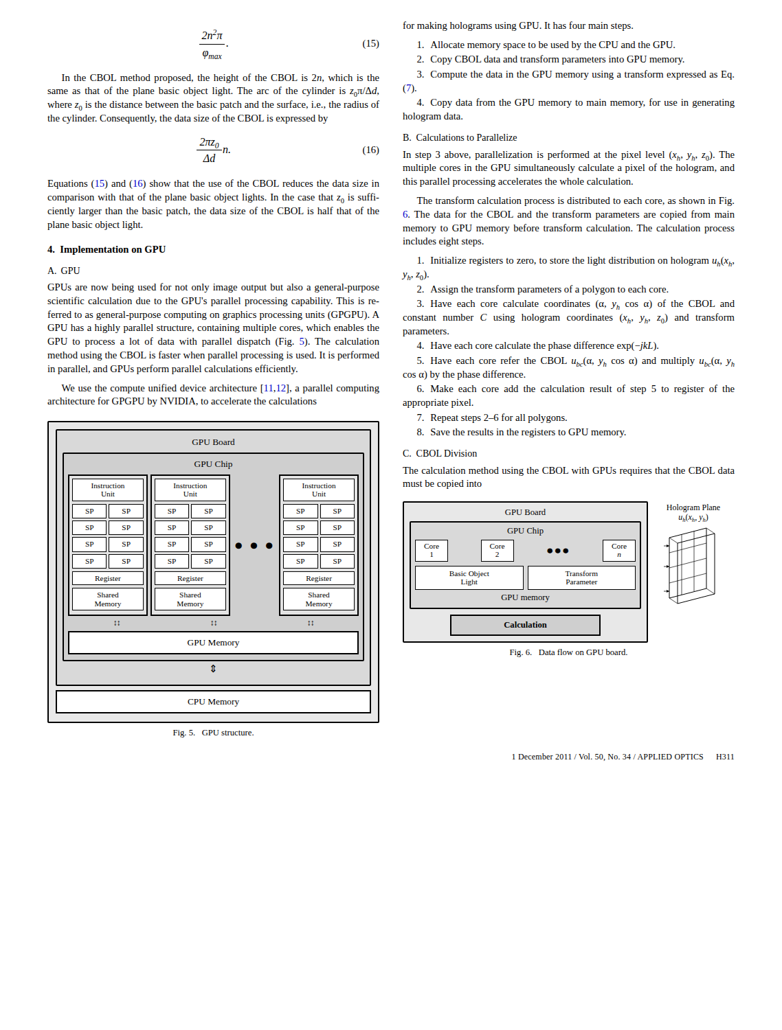2n2π φmax .
(15)
In the CBOL method proposed, the height of the CBOL is 2n, which is the same as that of the plane basic object light. The arc of the cylinder is z0π/Δd, where z0 is the distance between the basic patch and the surface, i.e., the radius of the cylinder. Consequently, the data size of the CBOL is expressed by
2πz0 Δd n.
(16)
Equations (15) and (16) show that the use of the CBOL reduces the data size in comparison with that of the plane basic object lights. In the case that z0 is sufficiently larger than the basic patch, the data size of the CBOL is half that of the plane basic object light.
4. Implementation on GPU
A. GPU
GPUs are now being used for not only image output but also a general-purpose scientific calculation due to the GPU's parallel processing capability. This is referred to as general-purpose computing on graphics processing units (GPGPU). A GPU has a highly parallel structure, containing multiple cores, which enables the GPU to process a lot of data with parallel dispatch (Fig. 5). The calculation method using the CBOL is faster when parallel processing is used. It is performed in parallel, and GPUs perform parallel calculations efficiently.
We use the compute unified device architecture [11,12], a parallel computing architecture for GPGPU by NVIDIA, to accelerate the calculations
GPU Board
GPU Chip
Instruction
Unit
SP
SP
SP
SP
SP
SP
SP
SP
Register
Shared
Memory
Instruction
Unit
SP
SP
SP
SP
SP
SP
SP
SP
Register
Shared
Memory
● ● ●
Instruction
Unit
SP
SP
SP
SP
SP
SP
SP
SP
Register
Shared
Memory
↕↕
↕↕
↕↕
GPU Memory
⇕
CPU Memory
Fig. 5. GPU structure.
for making holograms using GPU. It has four main steps.
Allocate memory space to be used by the CPU and the GPU.
Copy CBOL data and transform parameters into GPU memory.
Compute the data in the GPU memory using a transform expressed as Eq. (7).
Copy data from the GPU memory to main memory, for use in generating hologram data.
B. Calculations to Parallelize
In step 3 above, parallelization is performed at the pixel level (xh, yh, z0). The multiple cores in the GPU simultaneously calculate a pixel of the hologram, and this parallel processing accelerates the whole calculation.
The transform calculation process is distributed to each core, as shown in Fig. 6. The data for the CBOL and the transform parameters are copied from main memory to GPU memory before transform calculation. The calculation process includes eight steps.
Initialize registers to zero, to store the light distribution on hologram uh(xh, yh, z0).
Assign the transform parameters of a polygon to each core.
Have each core calculate coordinates (α, yh cos α) of the CBOL and constant number C using hologram coordinates (xh, yh, z0) and transform parameters.
Have each core calculate the phase difference exp(−jkL).
Have each core refer the CBOL ubc(α, yh cos α) and multiply ubc(α, yh cos α) by the phase difference.
Make each core add the calculation result of step 5 to register of the appropriate pixel.
Repeat steps 2–6 for all polygons.
Save the results in the registers to GPU memory.
C. CBOL Division
The calculation method using the CBOL with GPUs requires that the CBOL data must be copied into
GPU Board
GPU Chip
Core
1
Core
2
●●●
Core
n
Basic Object
Light
Transform
Parameter
GPU memory
Calculation
Hologram Plane
uh(xh, yh)
Fig. 6. Data flow on GPU board.
1 December 2011 / Vol. 50, No. 34 / APPLIED OPTICSH311